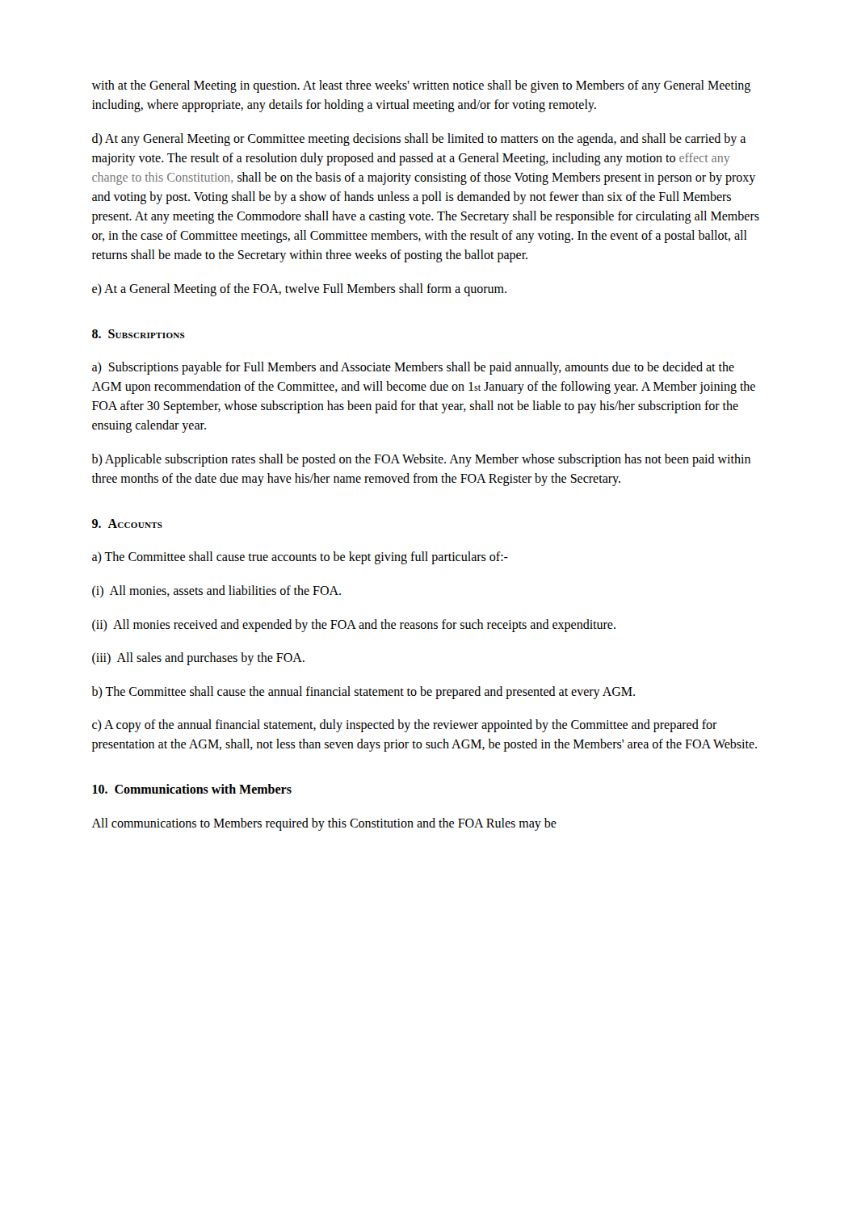with at the General Meeting in question. At least three weeks' written notice shall be given to Members of any General Meeting including, where appropriate, any details for holding a virtual meeting and/or for voting remotely.
d) At any General Meeting or Committee meeting decisions shall be limited to matters on the agenda, and shall be carried by a majority vote. The result of a resolution duly proposed and passed at a General Meeting, including any motion to effect any change to this Constitution, shall be on the basis of a majority consisting of those Voting Members present in person or by proxy and voting by post. Voting shall be by a show of hands unless a poll is demanded by not fewer than six of the Full Members present. At any meeting the Commodore shall have a casting vote. The Secretary shall be responsible for circulating all Members or, in the case of Committee meetings, all Committee members, with the result of any voting. In the event of a postal ballot, all returns shall be made to the Secretary within three weeks of posting the ballot paper.
e) At a General Meeting of the FOA, twelve Full Members shall form a quorum.
8. Subscriptions
a) Subscriptions payable for Full Members and Associate Members shall be paid annually, amounts due to be decided at the AGM upon recommendation of the Committee, and will become due on 1st January of the following year. A Member joining the FOA after 30 September, whose subscription has been paid for that year, shall not be liable to pay his/her subscription for the ensuing calendar year.
b) Applicable subscription rates shall be posted on the FOA Website. Any Member whose subscription has not been paid within three months of the date due may have his/her name removed from the FOA Register by the Secretary.
9. Accounts
a) The Committee shall cause true accounts to be kept giving full particulars of:-
(i) All monies, assets and liabilities of the FOA.
(ii) All monies received and expended by the FOA and the reasons for such receipts and expenditure.
(iii) All sales and purchases by the FOA.
b) The Committee shall cause the annual financial statement to be prepared and presented at every AGM.
c) A copy of the annual financial statement, duly inspected by the reviewer appointed by the Committee and prepared for presentation at the AGM, shall, not less than seven days prior to such AGM, be posted in the Members' area of the FOA Website.
10. Communications with Members
All communications to Members required by this Constitution and the FOA Rules may be